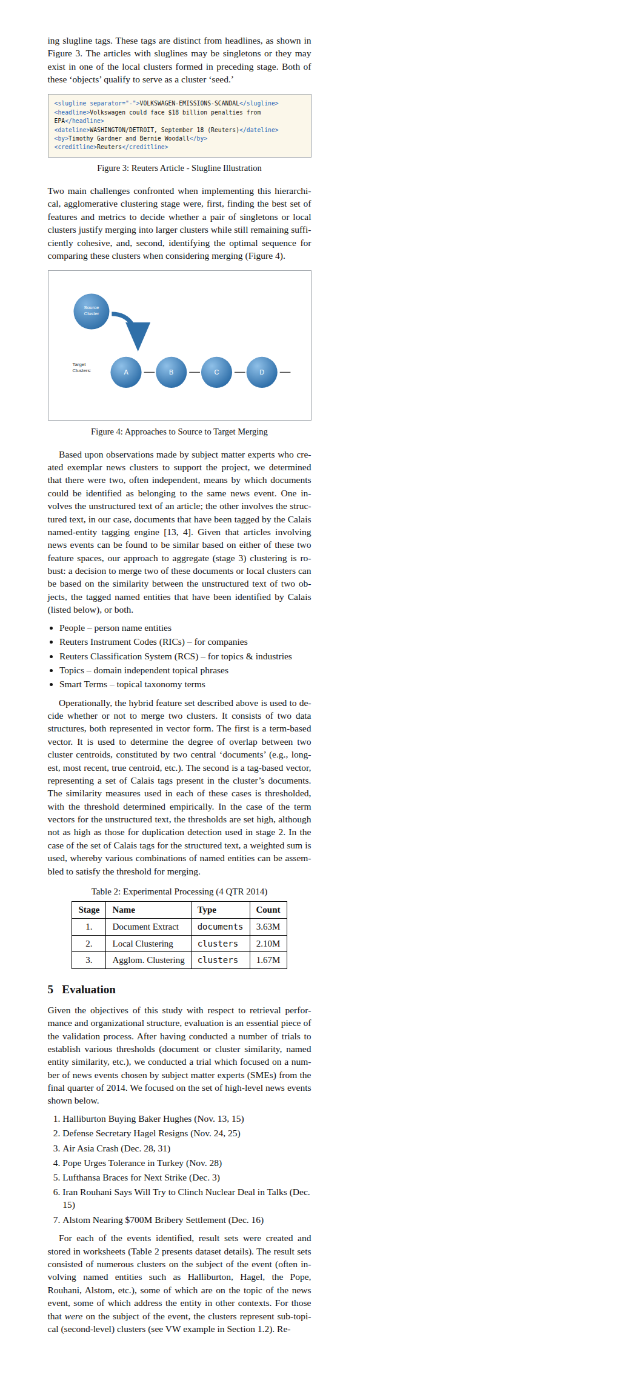ing slugline tags. These tags are distinct from headlines, as shown in Figure 3. The articles with sluglines may be singletons or they may exist in one of the local clusters formed in preceding stage. Both of these ‘objects’ qualify to serve as a cluster ‘seed.’
<slugline separator="-">VOLKSWAGEN-EMISSIONS-SCANDAL</slugline>
<headline>Volkswagen could face $18 billion penalties from EPA</headline>
<dateline>WASHINGTON/DETROIT, September 18 (Reuters)</dateline>
<by>Timothy Gardner and Bernie Woodall</by>
<creditline>Reuters</creditline>
Figure 3: Reuters Article - Slugline Illustration
Two main challenges confronted when implementing this hierarchical, agglomerative clustering stage were, first, finding the best set of features and metrics to decide whether a pair of singletons or local clusters justify merging into larger clusters while still remaining sufficiently cohesive, and, second, identifying the optimal sequence for comparing these clusters when considering merging (Figure 4).
Source Cluster Target Clusters: A B C D
Figure 4: Approaches to Source to Target Merging
Based upon observations made by subject matter experts who created exemplar news clusters to support the project, we determined that there were two, often independent, means by which documents could be identified as belonging to the same news event. One involves the unstructured text of an article; the other involves the structured text, in our case, documents that have been tagged by the Calais named-entity tagging engine [13, 4]. Given that articles involving news events can be found to be similar based on either of these two feature spaces, our approach to aggregate (stage 3) clustering is robust: a decision to merge two of these documents or local clusters can be based on the similarity between the unstructured text of two objects, the tagged named entities that have been identified by Calais (listed below), or both.
People – person name entities
Reuters Instrument Codes (RICs) – for companies
Reuters Classification System (RCS) – for topics & industries
Topics – domain independent topical phrases
Smart Terms – topical taxonomy terms
Operationally, the hybrid feature set described above is used to decide whether or not to merge two clusters. It consists of two data structures, both represented in vector form. The first is a term-based vector. It is used to determine the degree of overlap between two cluster centroids, constituted by two central ‘documents’ (e.g., longest, most recent, true centroid, etc.). The second is a tag-based vector, representing a set of Calais tags present in the cluster’s documents. The similarity measures used in each of these cases is thresholded, with the threshold determined empirically. In the case of the term vectors for the unstructured text, the thresholds are set high, although not as high as those for duplication detection used in stage 2. In the case of the set of Calais tags for the structured text, a weighted sum is used, whereby various combinations of named entities can be assembled to satisfy the threshold for merging.
Table 2: Experimental Processing (4 QTR 2014)
| Stage | Name | Type | Count |
| --- | --- | --- | --- |
| 1. | Document Extract | documents | 3.63M |
| 2. | Local Clustering | clusters | 2.10M |
| 3. | Agglom. Clustering | clusters | 1.67M |
5 Evaluation
Given the objectives of this study with respect to retrieval performance and organizational structure, evaluation is an essential piece of the validation process. After having conducted a number of trials to establish various thresholds (document or cluster similarity, named entity similarity, etc.), we conducted a trial which focused on a number of news events chosen by subject matter experts (SMEs) from the final quarter of 2014. We focused on the set of high-level news events shown below.
Halliburton Buying Baker Hughes (Nov. 13, 15)
Defense Secretary Hagel Resigns (Nov. 24, 25)
Air Asia Crash (Dec. 28, 31)
Pope Urges Tolerance in Turkey (Nov. 28)
Lufthansa Braces for Next Strike (Dec. 3)
Iran Rouhani Says Will Try to Clinch Nuclear Deal in Talks (Dec. 15)
Alstom Nearing $700M Bribery Settlement (Dec. 16)
For each of the events identified, result sets were created and stored in worksheets (Table 2 presents dataset details). The result sets consisted of numerous clusters on the subject of the event (often involving named entities such as Halliburton, Hagel, the Pope, Rouhani, Alstom, etc.), some of which are on the topic of the news event, some of which address the entity in other contexts. For those that were on the subject of the event, the clusters represent sub-topical (second-level) clusters (see VW example in Section 1.2). Re-